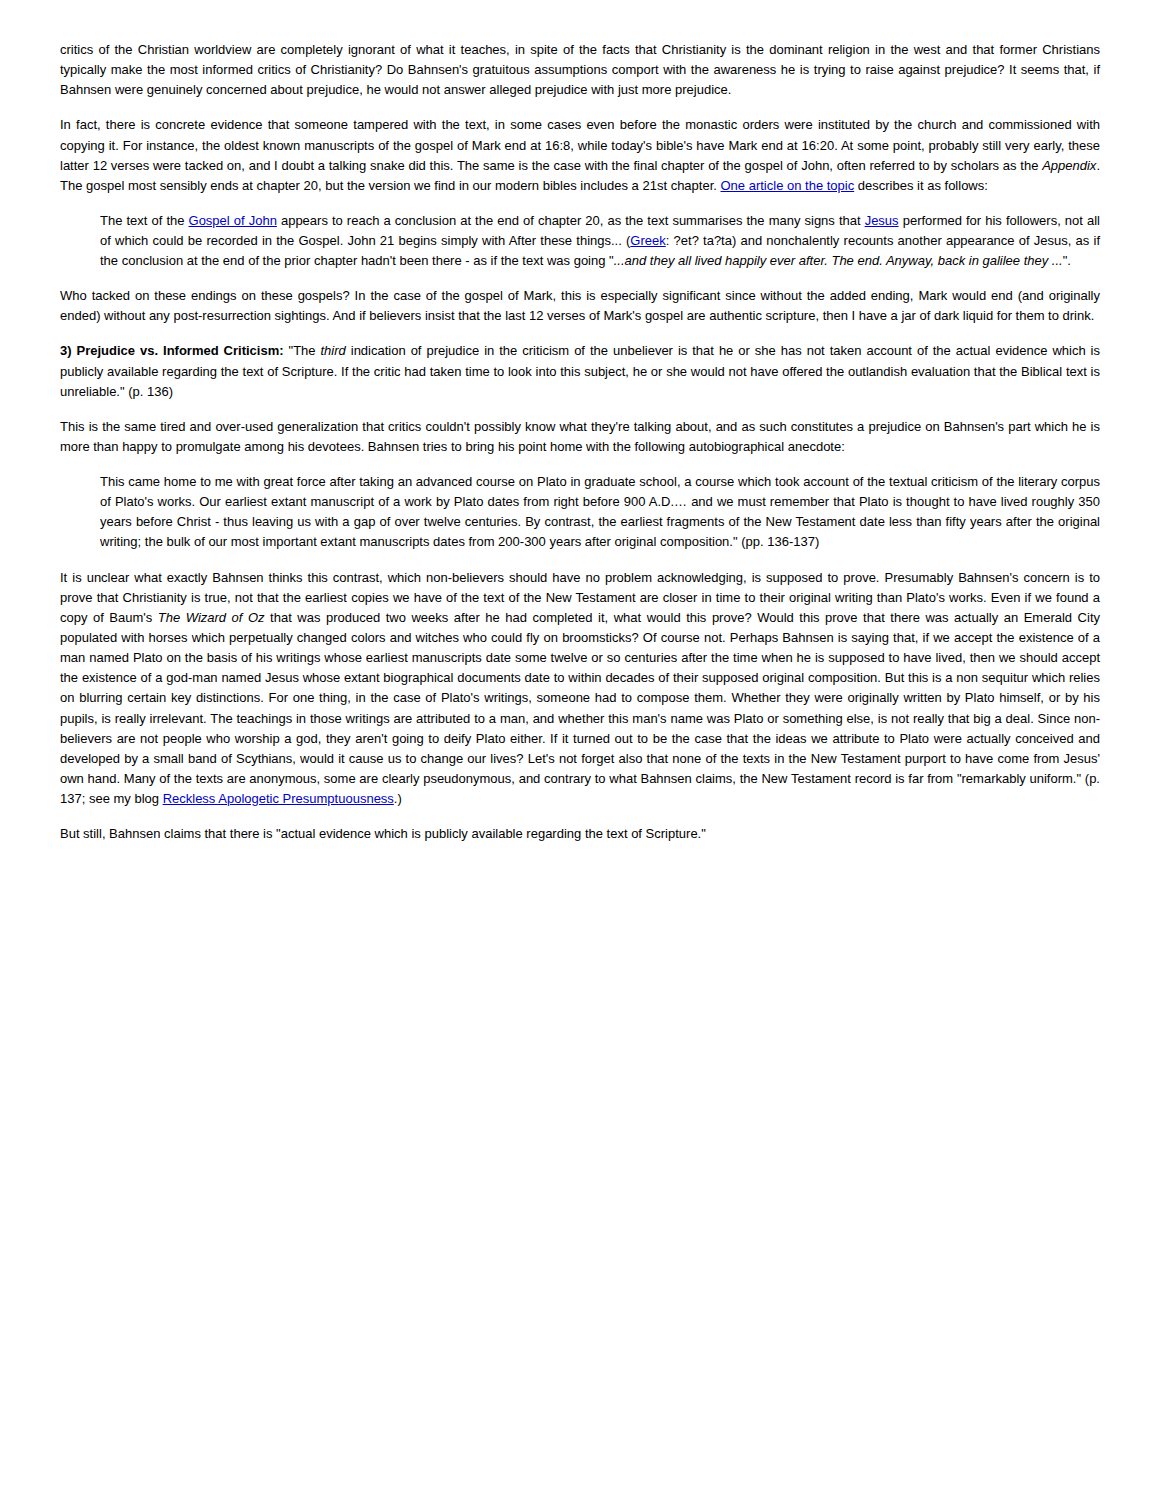critics of the Christian worldview are completely ignorant of what it teaches, in spite of the facts that Christianity is the dominant religion in the west and that former Christians typically make the most informed critics of Christianity? Do Bahnsen's gratuitous assumptions comport with the awareness he is trying to raise against prejudice? It seems that, if Bahnsen were genuinely concerned about prejudice, he would not answer alleged prejudice with just more prejudice.
In fact, there is concrete evidence that someone tampered with the text, in some cases even before the monastic orders were instituted by the church and commissioned with copying it. For instance, the oldest known manuscripts of the gospel of Mark end at 16:8, while today's bible's have Mark end at 16:20. At some point, probably still very early, these latter 12 verses were tacked on, and I doubt a talking snake did this. The same is the case with the final chapter of the gospel of John, often referred to by scholars as the Appendix. The gospel most sensibly ends at chapter 20, but the version we find in our modern bibles includes a 21st chapter. One article on the topic describes it as follows:
The text of the Gospel of John appears to reach a conclusion at the end of chapter 20, as the text summarises the many signs that Jesus performed for his followers, not all of which could be recorded in the Gospel. John 21 begins simply with After these things... (Greek: ?et? ta?ta) and nonchalently recounts another appearance of Jesus, as if the conclusion at the end of the prior chapter hadn't been there - as if the text was going "...and they all lived happily ever after. The end. Anyway, back in galilee they ...".
Who tacked on these endings on these gospels? In the case of the gospel of Mark, this is especially significant since without the added ending, Mark would end (and originally ended) without any post-resurrection sightings. And if believers insist that the last 12 verses of Mark's gospel are authentic scripture, then I have a jar of dark liquid for them to drink.
3) Prejudice vs. Informed Criticism: "The third indication of prejudice in the criticism of the unbeliever is that he or she has not taken account of the actual evidence which is publicly available regarding the text of Scripture. If the critic had taken time to look into this subject, he or she would not have offered the outlandish evaluation that the Biblical text is unreliable." (p. 136)
This is the same tired and over-used generalization that critics couldn't possibly know what they're talking about, and as such constitutes a prejudice on Bahnsen's part which he is more than happy to promulgate among his devotees. Bahnsen tries to bring his point home with the following autobiographical anecdote:
This came home to me with great force after taking an advanced course on Plato in graduate school, a course which took account of the textual criticism of the literary corpus of Plato's works. Our earliest extant manuscript of a work by Plato dates from right before 900 A.D.… and we must remember that Plato is thought to have lived roughly 350 years before Christ - thus leaving us with a gap of over twelve centuries. By contrast, the earliest fragments of the New Testament date less than fifty years after the original writing; the bulk of our most important extant manuscripts dates from 200-300 years after original composition." (pp. 136-137)
It is unclear what exactly Bahnsen thinks this contrast, which non-believers should have no problem acknowledging, is supposed to prove. Presumably Bahnsen's concern is to prove that Christianity is true, not that the earliest copies we have of the text of the New Testament are closer in time to their original writing than Plato's works. Even if we found a copy of Baum's The Wizard of Oz that was produced two weeks after he had completed it, what would this prove? Would this prove that there was actually an Emerald City populated with horses which perpetually changed colors and witches who could fly on broomsticks? Of course not. Perhaps Bahnsen is saying that, if we accept the existence of a man named Plato on the basis of his writings whose earliest manuscripts date some twelve or so centuries after the time when he is supposed to have lived, then we should accept the existence of a god-man named Jesus whose extant biographical documents date to within decades of their supposed original composition. But this is a non sequitur which relies on blurring certain key distinctions. For one thing, in the case of Plato's writings, someone had to compose them. Whether they were originally written by Plato himself, or by his pupils, is really irrelevant. The teachings in those writings are attributed to a man, and whether this man's name was Plato or something else, is not really that big a deal. Since non-believers are not people who worship a god, they aren't going to deify Plato either. If it turned out to be the case that the ideas we attribute to Plato were actually conceived and developed by a small band of Scythians, would it cause us to change our lives? Let's not forget also that none of the texts in the New Testament purport to have come from Jesus' own hand. Many of the texts are anonymous, some are clearly pseudonymous, and contrary to what Bahnsen claims, the New Testament record is far from "remarkably uniform." (p. 137; see my blog Reckless Apologetic Presumptuousness.)
But still, Bahnsen claims that there is "actual evidence which is publicly available regarding the text of Scripture."